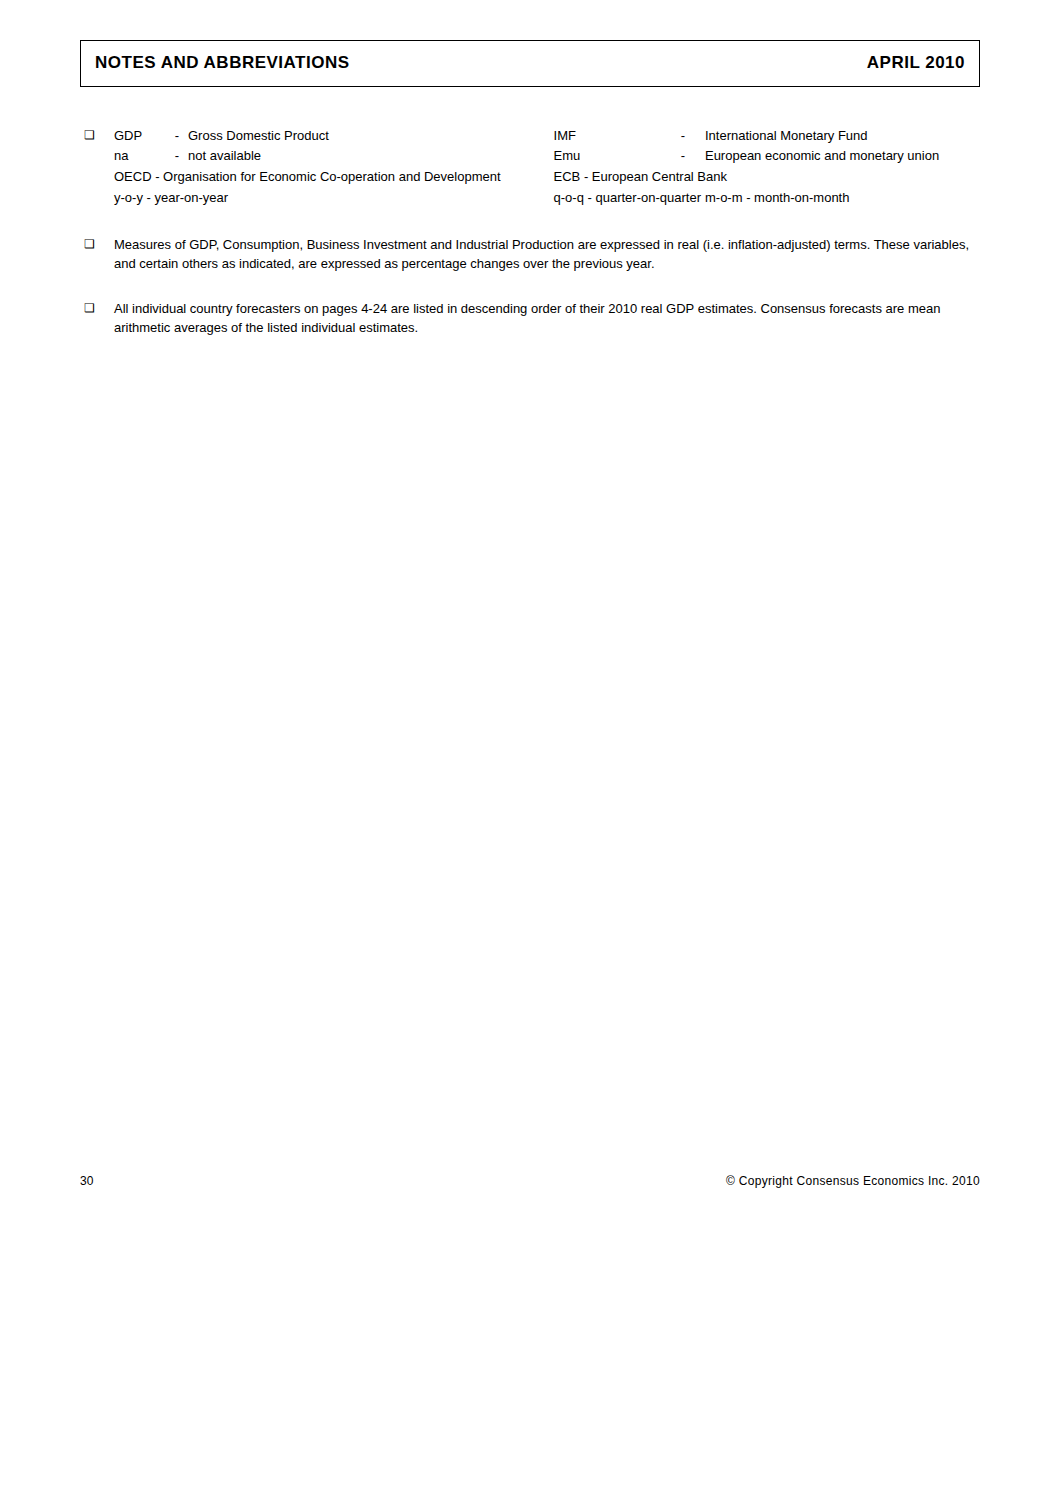NOTES AND ABBREVIATIONS
APRIL 2010
| GDP | - | Gross Domestic Product | IMF | - | International Monetary Fund |
| na | - | not available | Emu | - | European economic and monetary union |
| OECD - Organisation for Economic Co-operation and Development | ECB - European Central Bank |
| y-o-y - year-on-year | q-o-q - quarter-on-quarter | m-o-m - month-on-month |
Measures of GDP, Consumption, Business Investment and Industrial Production are expressed in real (i.e. inflation-adjusted) terms. These variables, and certain others as indicated, are expressed as percentage changes over the previous year.
All individual country forecasters on pages 4-24 are listed in descending order of their 2010 real GDP estimates. Consensus forecasts are mean arithmetic averages of the listed individual estimates.
30
© Copyright Consensus Economics Inc. 2010